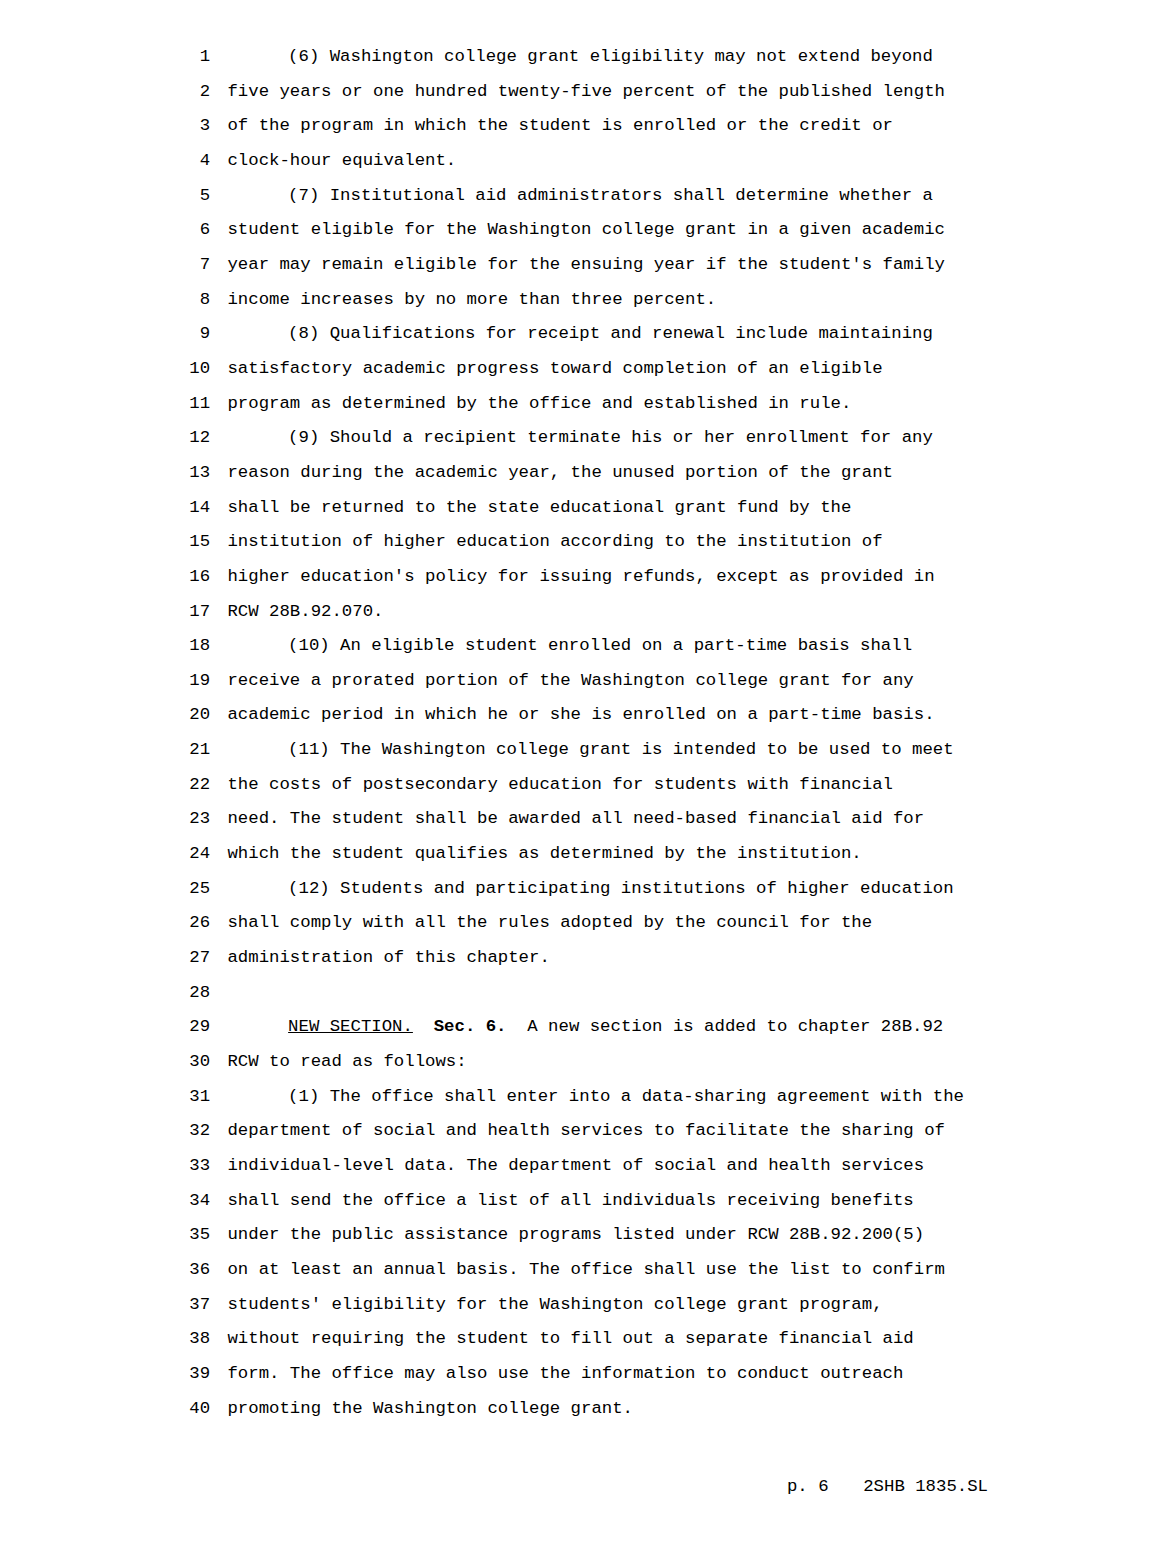(6) Washington college grant eligibility may not extend beyond
five years or one hundred twenty-five percent of the published length
of the program in which the student is enrolled or the credit or
clock-hour equivalent.
(7) Institutional aid administrators shall determine whether a
student eligible for the Washington college grant in a given academic
year may remain eligible for the ensuing year if the student's family
income increases by no more than three percent.
(8) Qualifications for receipt and renewal include maintaining
satisfactory academic progress toward completion of an eligible
program as determined by the office and established in rule.
(9) Should a recipient terminate his or her enrollment for any
reason during the academic year, the unused portion of the grant
shall be returned to the state educational grant fund by the
institution of higher education according to the institution of
higher education's policy for issuing refunds, except as provided in
RCW 28B.92.070.
(10) An eligible student enrolled on a part-time basis shall
receive a prorated portion of the Washington college grant for any
academic period in which he or she is enrolled on a part-time basis.
(11) The Washington college grant is intended to be used to meet
the costs of postsecondary education for students with financial
need. The student shall be awarded all need-based financial aid for
which the student qualifies as determined by the institution.
(12) Students and participating institutions of higher education
shall comply with all the rules adopted by the council for the
administration of this chapter.
NEW SECTION. Sec. 6. A new section is added to chapter 28B.92
RCW to read as follows:
(1) The office shall enter into a data-sharing agreement with the
department of social and health services to facilitate the sharing of
individual-level data. The department of social and health services
shall send the office a list of all individuals receiving benefits
under the public assistance programs listed under RCW 28B.92.200(5)
on at least an annual basis. The office shall use the list to confirm
students' eligibility for the Washington college grant program,
without requiring the student to fill out a separate financial aid
form. The office may also use the information to conduct outreach
promoting the Washington college grant.
p. 62SHB 1835.SL